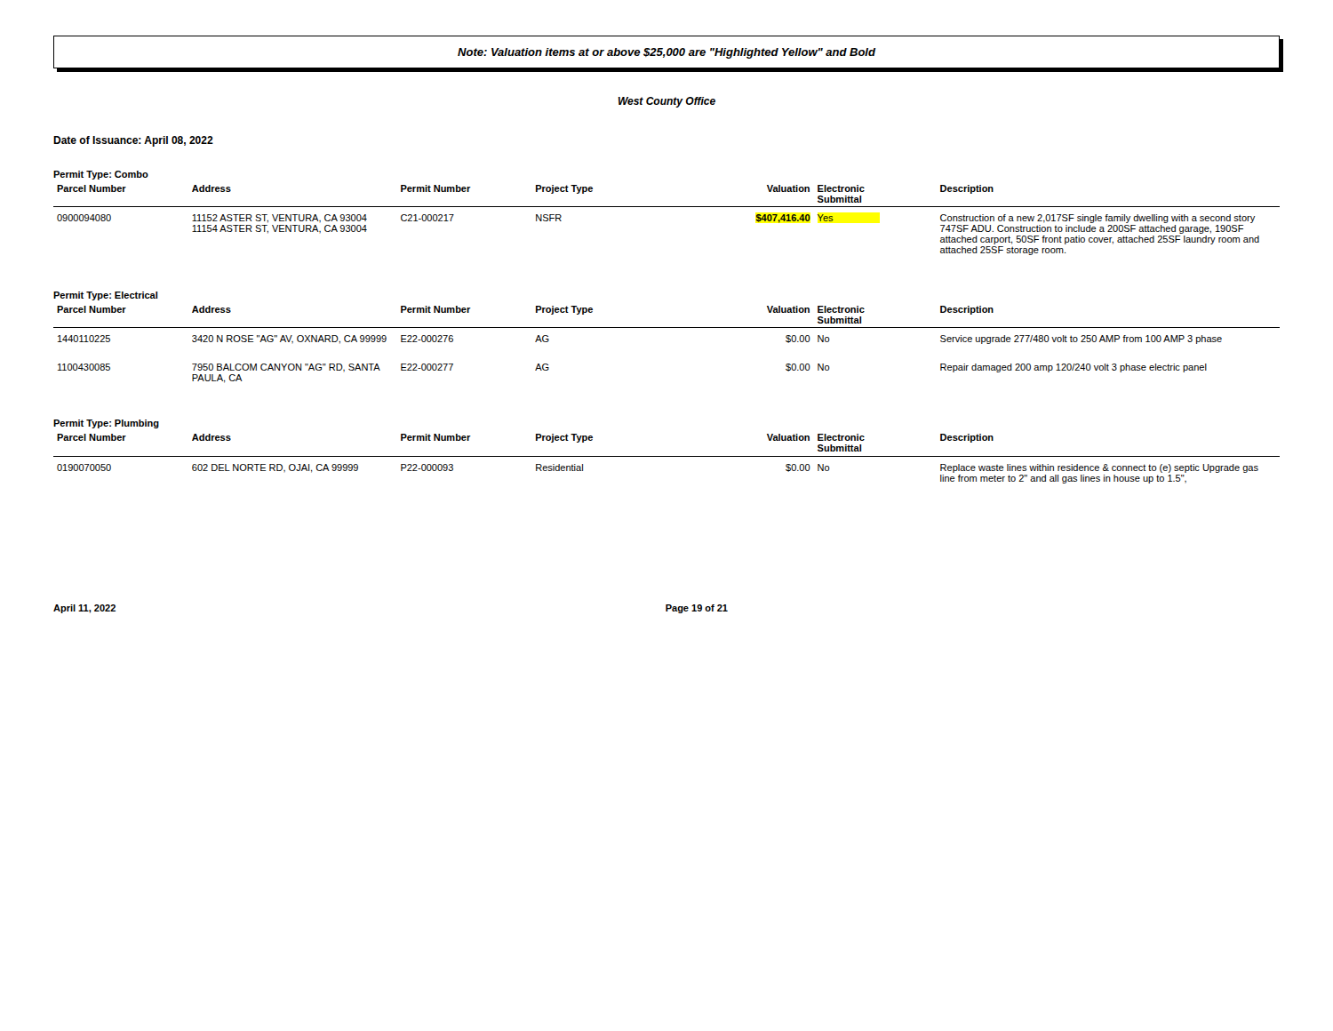Note: Valuation items at or above $25,000 are "Highlighted Yellow" and Bold
West County Office
Date of Issuance: April 08, 2022
Permit Type: Combo
| Parcel Number | Address | Permit Number | Project Type | Valuation | Electronic Submittal | Description |
| --- | --- | --- | --- | --- | --- | --- |
| 0900094080 | 11152 ASTER ST, VENTURA, CA 93004 11154 ASTER ST, VENTURA, CA 93004 | C21-000217 | NSFR | $407,416.40 | Yes | Construction of a new 2,017SF single family dwelling with a second story 747SF ADU. Construction to include a 200SF attached garage, 190SF attached carport, 50SF front patio cover, attached 25SF laundry room and attached 25SF storage room. |
Permit Type: Electrical
| Parcel Number | Address | Permit Number | Project Type | Valuation | Electronic Submittal | Description |
| --- | --- | --- | --- | --- | --- | --- |
| 1440110225 | 3420 N ROSE "AG" AV, OXNARD, CA 99999 | E22-000276 | AG | $0.00 | No | Service upgrade 277/480 volt to 250 AMP from 100 AMP 3 phase |
| 1100430085 | 7950 BALCOM CANYON "AG" RD, SANTA PAULA, CA | E22-000277 | AG | $0.00 | No | Repair damaged 200 amp 120/240 volt 3 phase electric panel |
Permit Type: Plumbing
| Parcel Number | Address | Permit Number | Project Type | Valuation | Electronic Submittal | Description |
| --- | --- | --- | --- | --- | --- | --- |
| 0190070050 | 602 DEL NORTE RD, OJAI, CA 99999 | P22-000093 | Residential | $0.00 | No | Replace waste lines within residence & connect to (e) septic Upgrade gas line from meter to 2" and all gas lines in house up to 1.5", |
April 11, 2022 Page 19 of 21